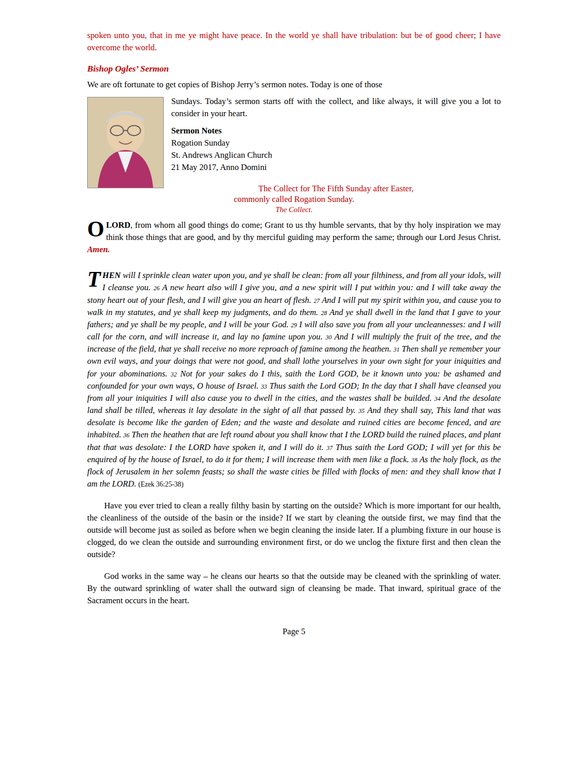spoken unto you, that in me ye might have peace. In the world ye shall have tribulation: but be of good cheer; I have overcome the world.
Bishop Ogles’ Sermon
We are oft fortunate to get copies of Bishop Jerry’s sermon notes. Today is one of those
Sundays. Today’s sermon starts off with the collect, and like always, it will give you a lot to consider in your heart.
Sermon Notes
Rogation Sunday
St. Andrews Anglican Church
21 May 2017, Anno Domini
The Collect for The Fifth Sunday after Easter,
commonly called Rogation Sunday. The Collect.
OLORD, from whom all good things do come; Grant to us thy humble servants, that by thy holy inspiration we may think those things that are good, and by thy merciful guiding may perform the same; through our Lord Jesus Christ. Amen.
THEN will I sprinkle clean water upon you, and ye shall be clean: from all your filthiness, and from all your idols, will I cleanse you. 26 A new heart also will I give you, and a new spirit will I put within you: and I will take away the stony heart out of your flesh, and I will give you an heart of flesh. 27 And I will put my spirit within you, and cause you to walk in my statutes, and ye shall keep my judgments, and do them. 28 And ye shall dwell in the land that I gave to your fathers; and ye shall be my people, and I will be your God. 29 I will also save you from all your uncleannesses: and I will call for the corn, and will increase it, and lay no famine upon you. 30 And I will multiply the fruit of the tree, and the increase of the field, that ye shall receive no more reproach of famine among the heathen. 31 Then shall ye remember your own evil ways, and your doings that were not good, and shall lothe yourselves in your own sight for your iniquities and for your abominations. 32 Not for your sakes do I this, saith the Lord GOD, be it known unto you: be ashamed and confounded for your own ways, O house of Israel. 33 Thus saith the Lord GOD; In the day that I shall have cleansed you from all your iniquities I will also cause you to dwell in the cities, and the wastes shall be builded. 34 And the desolate land shall be tilled, whereas it lay desolate in the sight of all that passed by. 35 And they shall say, This land that was desolate is become like the garden of Eden; and the waste and desolate and ruined cities are become fenced, and are inhabited. 36 Then the heathen that are left round about you shall know that I the LORD build the ruined places, and plant that that was desolate: I the LORD have spoken it, and I will do it. 37 Thus saith the Lord GOD; I will yet for this be enquired of by the house of Israel, to do it for them; I will increase them with men like a flock. 38 As the holy flock, as the flock of Jerusalem in her solemn feasts; so shall the waste cities be filled with flocks of men: and they shall know that I am the LORD. (Ezek 36:25-38)
Have you ever tried to clean a really filthy basin by starting on the outside? Which is more important for our health, the cleanliness of the outside of the basin or the inside? If we start by cleaning the outside first, we may find that the outside will become just as soiled as before when we begin cleaning the inside later. If a plumbing fixture in our house is clogged, do we clean the outside and surrounding environment first, or do we unclog the fixture first and then clean the outside?
God works in the same way – he cleans our hearts so that the outside may be cleaned with the sprinkling of water. By the outward sprinkling of water shall the outward sign of cleansing be made. That inward, spiritual grace of the Sacrament occurs in the heart.
Page 5